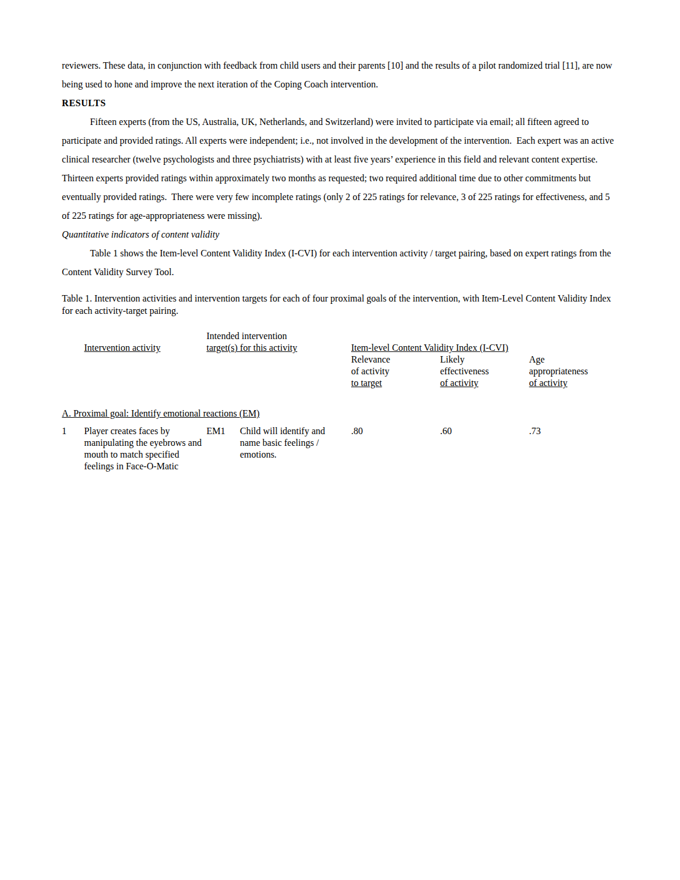reviewers. These data, in conjunction with feedback from child users and their parents [10] and the results of a pilot randomized trial [11], are now being used to hone and improve the next iteration of the Coping Coach intervention.
RESULTS
Fifteen experts (from the US, Australia, UK, Netherlands, and Switzerland) were invited to participate via email; all fifteen agreed to participate and provided ratings. All experts were independent; i.e., not involved in the development of the intervention. Each expert was an active clinical researcher (twelve psychologists and three psychiatrists) with at least five years’ experience in this field and relevant content expertise. Thirteen experts provided ratings within approximately two months as requested; two required additional time due to other commitments but eventually provided ratings. There were very few incomplete ratings (only 2 of 225 ratings for relevance, 3 of 225 ratings for effectiveness, and 5 of 225 ratings for age-appropriateness were missing).
Quantitative indicators of content validity
Table 1 shows the Item-level Content Validity Index (I-CVI) for each intervention activity / target pairing, based on expert ratings from the Content Validity Survey Tool.
Table 1. Intervention activities and intervention targets for each of four proximal goals of the intervention, with Item-Level Content Validity Index for each activity-target pairing.
| | | Intended intervention | |
| | Intervention activity | target(s) for this activity | Item-level Content Validity Index (I-CVI) |
| | | | Relevance of activity to target | Likely effectiveness of activity | Age appropriateness of activity |
| A. Proximal goal: Identify emotional reactions (EM) |
| 1 | Player creates faces by manipulating the eyebrows and mouth to match specified feelings in Face-O-Matic | EM1 | Child will identify and name basic feelings / emotions. | .80 | .60 | .73 |